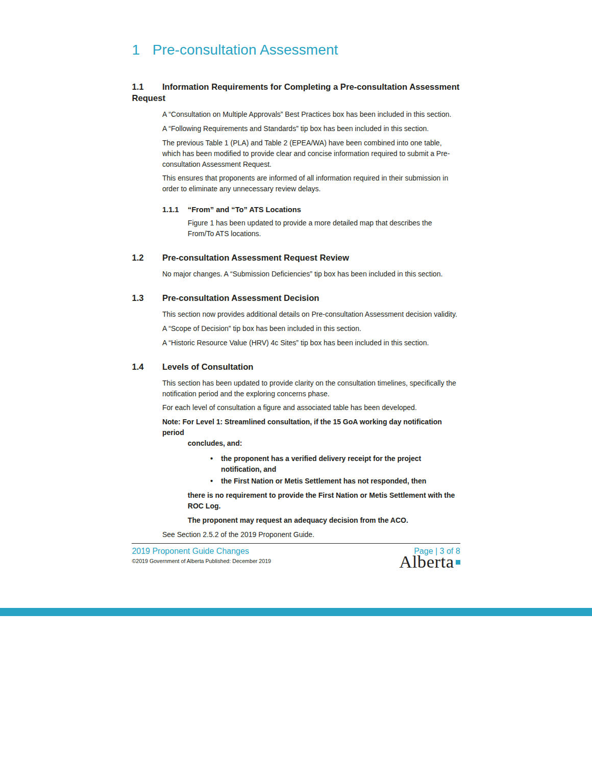1 Pre-consultation Assessment
1.1 Information Requirements for Completing a Pre-consultation Assessment Request
A “Consultation on Multiple Approvals” Best Practices box has been included in this section.
A “Following Requirements and Standards” tip box has been included in this section.
The previous Table 1 (PLA) and Table 2 (EPEA/WA) have been combined into one table, which has been modified to provide clear and concise information required to submit a Pre-consultation Assessment Request.
This ensures that proponents are informed of all information required in their submission in order to eliminate any unnecessary review delays.
1.1.1“From” and “To” ATS Locations
Figure 1 has been updated to provide a more detailed map that describes the From/To ATS locations.
1.2 Pre-consultation Assessment Request Review
No major changes. A “Submission Deficiencies” tip box has been included in this section.
1.3 Pre-consultation Assessment Decision
This section now provides additional details on Pre-consultation Assessment decision validity.
A “Scope of Decision” tip box has been included in this section.
A “Historic Resource Value (HRV) 4c Sites” tip box has been included in this section.
1.4 Levels of Consultation
This section has been updated to provide clarity on the consultation timelines, specifically the notification period and the exploring concerns phase.
For each level of consultation a figure and associated table has been developed.
Note: For Level 1: Streamlined consultation, if the 15 GoA working day notification period concludes, and:
the proponent has a verified delivery receipt for the project notification, and
the First Nation or Metis Settlement has not responded, then
there is no requirement to provide the First Nation or Metis Settlement with the ROC Log.
The proponent may request an adequacy decision from the ACO.
See Section 2.5.2 of the 2019 Proponent Guide.
2019 Proponent Guide Changes
Page | 3 of 8
©2019 Government of Alberta Published: December 2019
Alberta